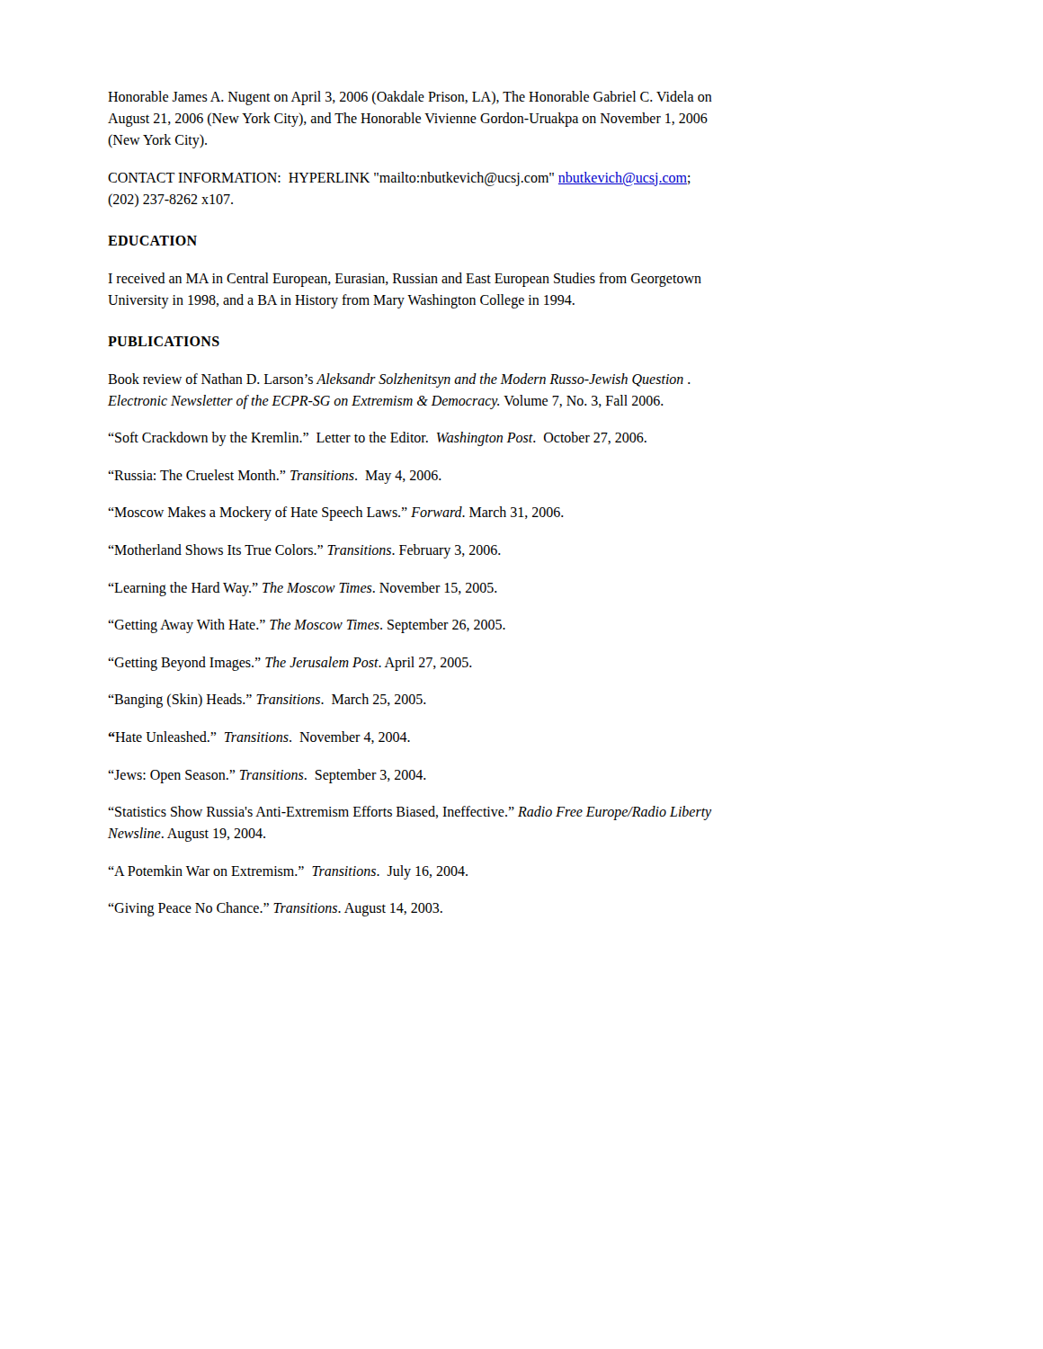Honorable James A. Nugent on April 3, 2006 (Oakdale Prison, LA), The Honorable Gabriel C. Videla on August 21, 2006 (New York City), and The Honorable Vivienne Gordon-Uruakpa on November 1, 2006 (New York City).
CONTACT INFORMATION: HYPERLINK "mailto:nbutkevich@ucsj.com" nbutkevich@ucsj.com; (202) 237-8262 x107.
EDUCATION
I received an MA in Central European, Eurasian, Russian and East European Studies from Georgetown University in 1998, and a BA in History from Mary Washington College in 1994.
PUBLICATIONS
Book review of Nathan D. Larson’s Aleksandr Solzhenitsyn and the Modern Russo-Jewish Question . Electronic Newsletter of the ECPR-SG on Extremism & Democracy. Volume 7, No. 3, Fall 2006.
“Soft Crackdown by the Kremlin.” Letter to the Editor. Washington Post. October 27, 2006.
“Russia: The Cruelest Month.” Transitions. May 4, 2006.
“Moscow Makes a Mockery of Hate Speech Laws.” Forward. March 31, 2006.
“Motherland Shows Its True Colors.” Transitions. February 3, 2006.
“Learning the Hard Way.” The Moscow Times. November 15, 2005.
“Getting Away With Hate.” The Moscow Times. September 26, 2005.
“Getting Beyond Images.” The Jerusalem Post. April 27, 2005.
“Banging (Skin) Heads.” Transitions. March 25, 2005.
“Hate Unleashed.” Transitions. November 4, 2004.
“Jews: Open Season.” Transitions. September 3, 2004.
“Statistics Show Russia's Anti-Extremism Efforts Biased, Ineffective.” Radio Free Europe/Radio Liberty Newsline. August 19, 2004.
“A Potemkin War on Extremism.” Transitions. July 16, 2004.
“Giving Peace No Chance.” Transitions. August 14, 2003.